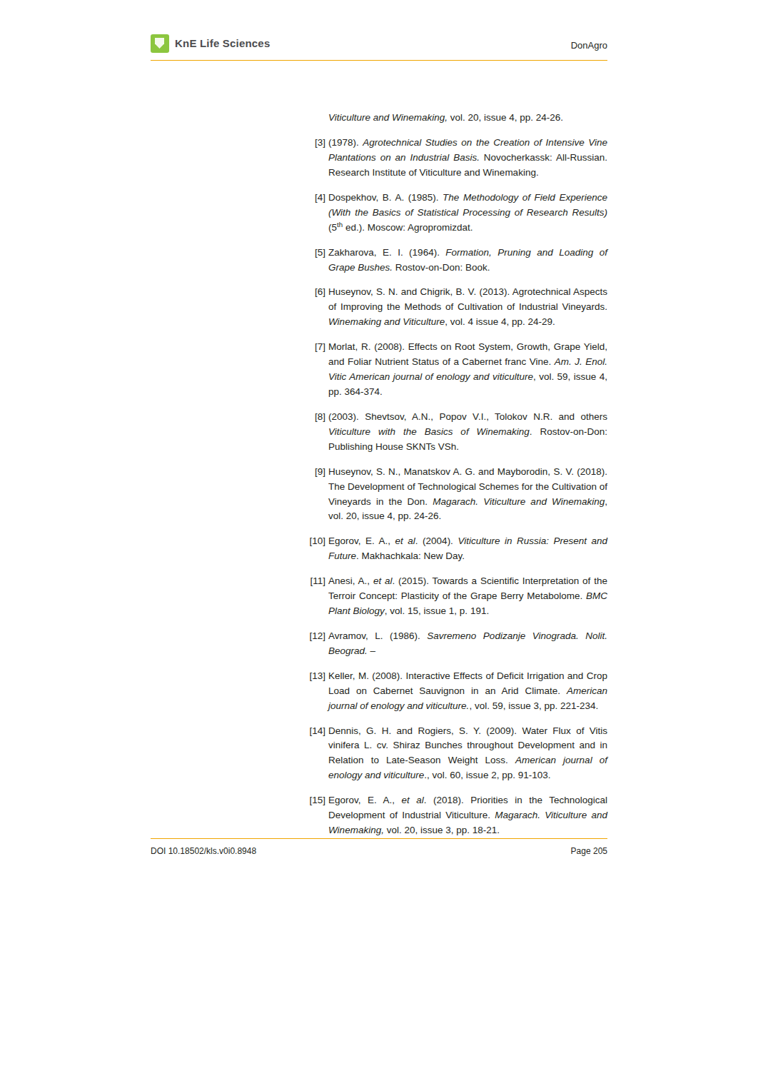KnE Life Sciences
DonAgro
Viticulture and Winemaking, vol. 20, issue 4, pp. 24-26.
[3] (1978). Agrotechnical Studies on the Creation of Intensive Vine Plantations on an Industrial Basis. Novocherkassk: All-Russian. Research Institute of Viticulture and Winemaking.
[4] Dospekhov, B. A. (1985). The Methodology of Field Experience (With the Basics of Statistical Processing of Research Results) (5th ed.). Moscow: Agropromizdat.
[5] Zakharova, E. I. (1964). Formation, Pruning and Loading of Grape Bushes. Rostov-on-Don: Book.
[6] Huseynov, S. N. and Chigrik, B. V. (2013). Agrotechnical Aspects of Improving the Methods of Cultivation of Industrial Vineyards. Winemaking and Viticulture, vol. 4 issue 4, pp. 24-29.
[7] Morlat, R. (2008). Effects on Root System, Growth, Grape Yield, and Foliar Nutrient Status of a Cabernet franc Vine. Am. J. Enol. Vitic American journal of enology and viticulture, vol. 59, issue 4, pp. 364-374.
[8] (2003). Shevtsov, A.N., Popov V.I., Tolokov N.R. and others Viticulture with the Basics of Winemaking. Rostov-on-Don: Publishing House SKNTs VSh.
[9] Huseynov, S. N., Manatskov A. G. and Mayborodin, S. V. (2018). The Development of Technological Schemes for the Cultivation of Vineyards in the Don. Magarach. Viticulture and Winemaking, vol. 20, issue 4, pp. 24-26.
[10] Egorov, E. A., et al. (2004). Viticulture in Russia: Present and Future. Makhachkala: New Day.
[11] Anesi, A., et al. (2015). Towards a Scientific Interpretation of the Terroir Concept: Plasticity of the Grape Berry Metabolome. BMC Plant Biology, vol. 15, issue 1, p. 191.
[12] Avramov, L. (1986). Savremeno Podizanje Vinograda. Nolit. Beograd. –
[13] Keller, M. (2008). Interactive Effects of Deficit Irrigation and Crop Load on Cabernet Sauvignon in an Arid Climate. American journal of enology and viticulture., vol. 59, issue 3, pp. 221-234.
[14] Dennis, G. H. and Rogiers, S. Y. (2009). Water Flux of Vitis vinifera L. cv. Shiraz Bunches throughout Development and in Relation to Late-Season Weight Loss. American journal of enology and viticulture., vol. 60, issue 2, pp. 91-103.
[15] Egorov, E. A., et al. (2018). Priorities in the Technological Development of Industrial Viticulture. Magarach. Viticulture and Winemaking, vol. 20, issue 3, pp. 18-21.
DOI 10.18502/kls.v0i0.8948 Page 205